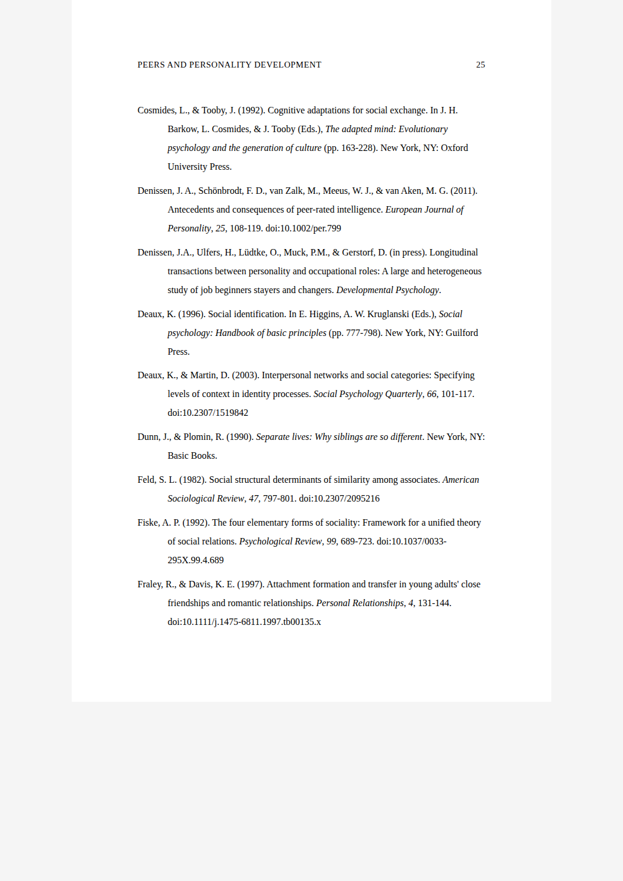Peers and Personality Development 25
Cosmides, L., & Tooby, J. (1992). Cognitive adaptations for social exchange. In J. H. Barkow, L. Cosmides, & J. Tooby (Eds.), The adapted mind: Evolutionary psychology and the generation of culture (pp. 163-228). New York, NY: Oxford University Press.
Denissen, J. A., Schönbrodt, F. D., van Zalk, M., Meeus, W. J., & van Aken, M. G. (2011). Antecedents and consequences of peer-rated intelligence. European Journal of Personality, 25, 108-119. doi:10.1002/per.799
Denissen, J.A., Ulfers, H., Lüdtke, O., Muck, P.M., & Gerstorf, D. (in press). Longitudinal transactions between personality and occupational roles: A large and heterogeneous study of job beginners stayers and changers. Developmental Psychology.
Deaux, K. (1996). Social identification. In E. Higgins, A. W. Kruglanski (Eds.), Social psychology: Handbook of basic principles (pp. 777-798). New York, NY: Guilford Press.
Deaux, K., & Martin, D. (2003). Interpersonal networks and social categories: Specifying levels of context in identity processes. Social Psychology Quarterly, 66, 101-117. doi:10.2307/1519842
Dunn, J., & Plomin, R. (1990). Separate lives: Why siblings are so different. New York, NY: Basic Books.
Feld, S. L. (1982). Social structural determinants of similarity among associates. American Sociological Review, 47, 797-801. doi:10.2307/2095216
Fiske, A. P. (1992). The four elementary forms of sociality: Framework for a unified theory of social relations. Psychological Review, 99, 689-723. doi:10.1037/0033-295X.99.4.689
Fraley, R., & Davis, K. E. (1997). Attachment formation and transfer in young adults' close friendships and romantic relationships. Personal Relationships, 4, 131-144. doi:10.1111/j.1475-6811.1997.tb00135.x